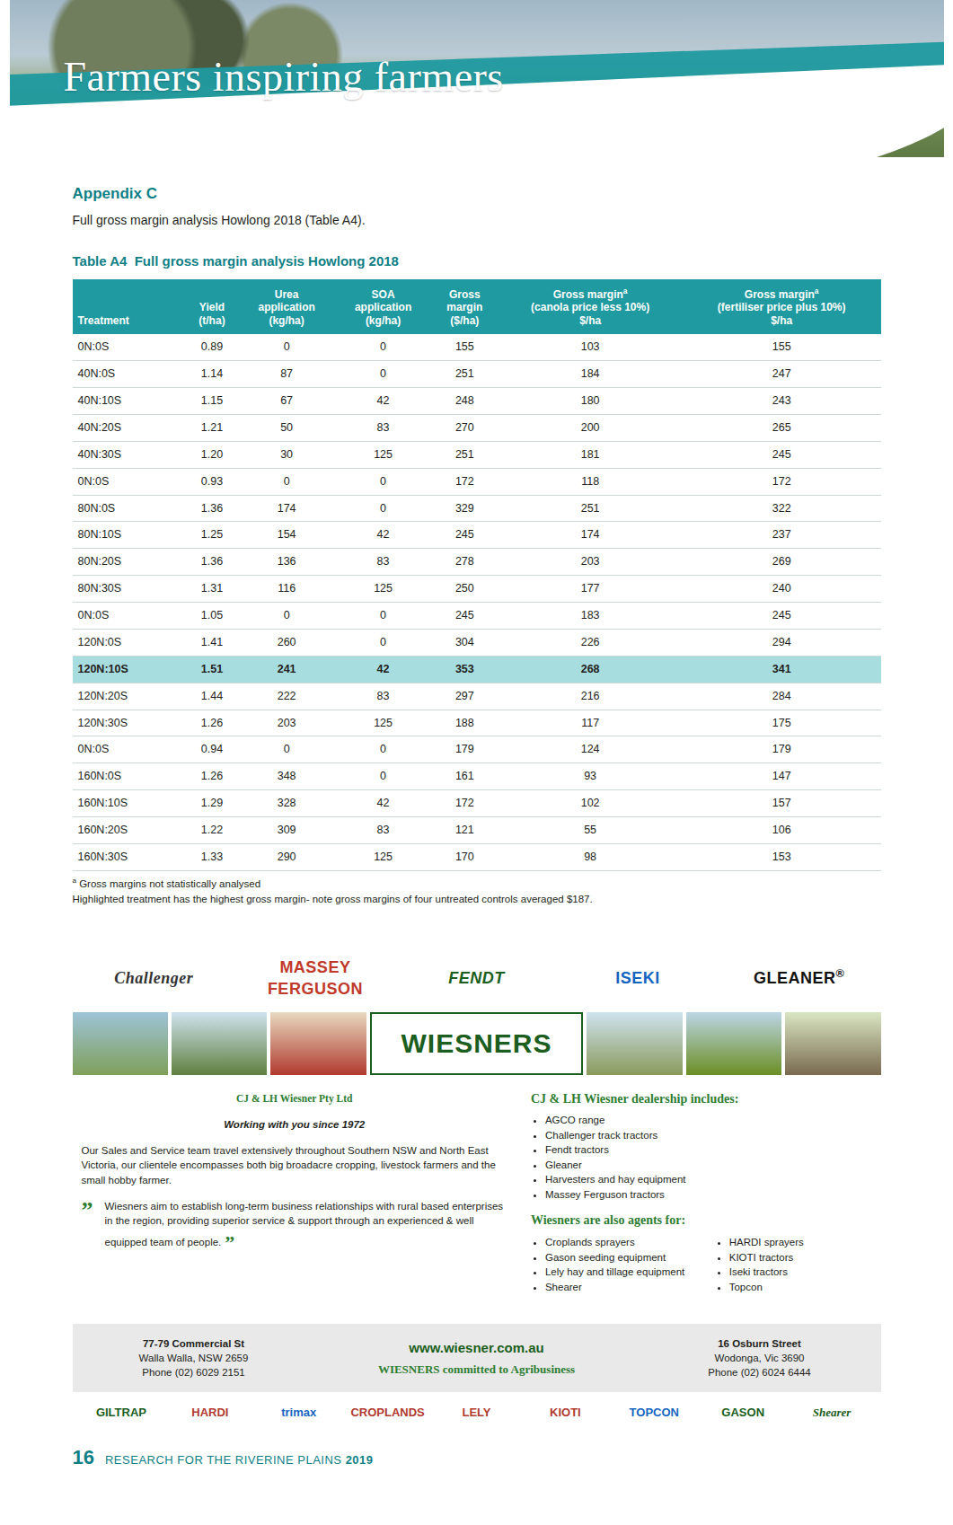Farmers inspiring farmers
Appendix C
Full gross margin analysis Howlong 2018 (Table A4).
Table A4 Full gross margin analysis Howlong 2018
| Treatment | Yield (t/ha) | Urea application (kg/ha) | SOA application (kg/ha) | Gross margin ($/ha) | Gross margin a (canola price less 10%) $/ha | Gross margin a (fertiliser price plus 10%) $/ha |
| --- | --- | --- | --- | --- | --- | --- |
| 0N:0S | 0.89 | 0 | 0 | 155 | 103 | 155 |
| 40N:0S | 1.14 | 87 | 0 | 251 | 184 | 247 |
| 40N:10S | 1.15 | 67 | 42 | 248 | 180 | 243 |
| 40N:20S | 1.21 | 50 | 83 | 270 | 200 | 265 |
| 40N:30S | 1.20 | 30 | 125 | 251 | 181 | 245 |
| 0N:0S | 0.93 | 0 | 0 | 172 | 118 | 172 |
| 80N:0S | 1.36 | 174 | 0 | 329 | 251 | 322 |
| 80N:10S | 1.25 | 154 | 42 | 245 | 174 | 237 |
| 80N:20S | 1.36 | 136 | 83 | 278 | 203 | 269 |
| 80N:30S | 1.31 | 116 | 125 | 250 | 177 | 240 |
| 0N:0S | 1.05 | 0 | 0 | 245 | 183 | 245 |
| 120N:0S | 1.41 | 260 | 0 | 304 | 226 | 294 |
| 120N:10S | 1.51 | 241 | 42 | 353 | 268 | 341 |
| 120N:20S | 1.44 | 222 | 83 | 297 | 216 | 284 |
| 120N:30S | 1.26 | 203 | 125 | 188 | 117 | 175 |
| 0N:0S | 0.94 | 0 | 0 | 179 | 124 | 179 |
| 160N:0S | 1.26 | 348 | 0 | 161 | 93 | 147 |
| 160N:10S | 1.29 | 328 | 42 | 172 | 102 | 157 |
| 160N:20S | 1.22 | 309 | 83 | 121 | 55 | 106 |
| 160N:30S | 1.33 | 290 | 125 | 170 | 98 | 153 |
a Gross margins not statistically analysed
Highlighted treatment has the highest gross margin- note gross margins of four untreated controls averaged $187.
Challenger
MASSEY FERGUSON
FENDT
ISEKI
GLEANER®
WIESNERS
CJ & LH Wiesner Pty Ltd
Working with you since 1972
Our Sales and Service team travel extensively throughout Southern NSW and North East Victoria, our clientele encompasses both big broadacre cropping, livestock farmers and the small hobby farmer.
”Wiesners aim to establish long-term business relationships with rural based enterprises in the region, providing superior service & support through an experienced & well equipped team of people.”
CJ & LH Wiesner dealership includes:
AGCO range
Challenger track tractors
Fendt tractors
Gleaner
Harvesters and hay equipment
Massey Ferguson tractors
Wiesners are also agents for:
Croplands sprayers
Gason seeding equipment
Lely hay and tillage equipment
Shearer
HARDI sprayers
KIOTI tractors
Iseki tractors
Topcon
77-79 Commercial St Walla Walla, NSW 2659
Phone (02) 6029 2151
www.wiesner.com.au
WIESNERS committed to Agribusiness
16 Osburn Street Wodonga, Vic 3690
Phone (02) 6024 6444
GILTRAP
HARDI
trimax
CROPLANDS
LELY
KIOTI
TOPCON
GASON
Shearer
16
Research for the Riverine Plains 2019